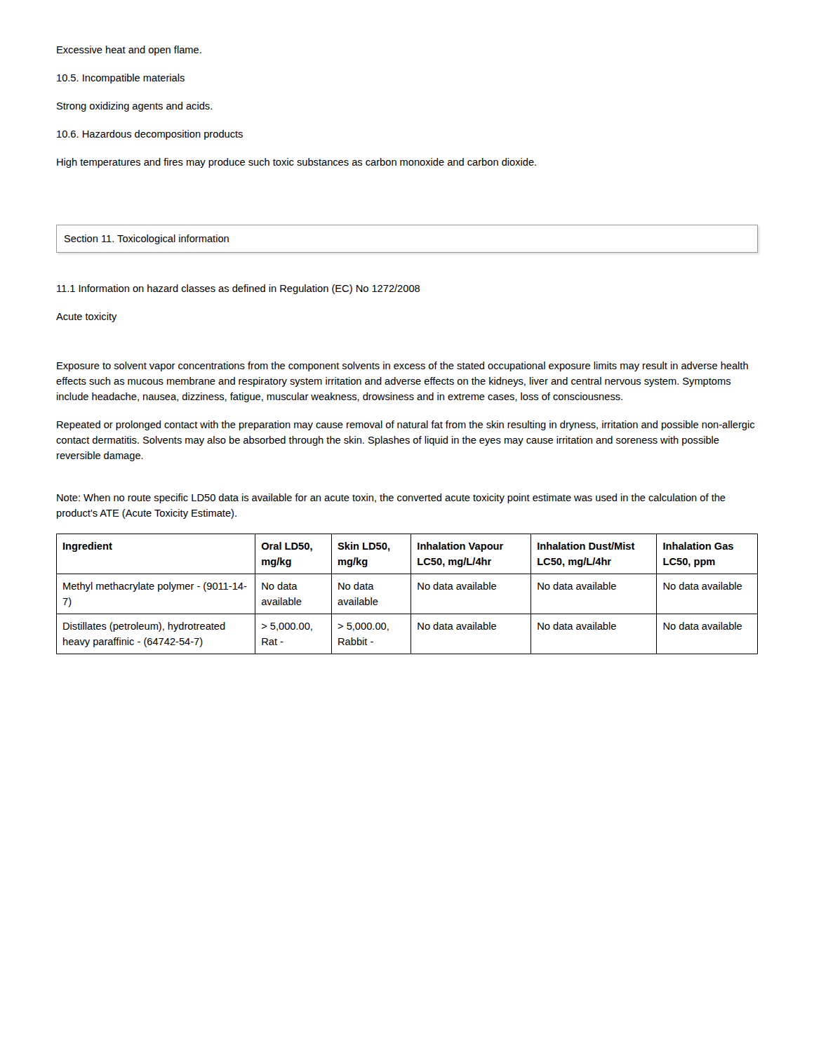Excessive heat and open flame.
10.5. Incompatible materials
Strong oxidizing agents and acids.
10.6. Hazardous decomposition products
High temperatures and fires may produce such toxic substances as carbon monoxide and carbon dioxide.
Section 11. Toxicological information
11.1 Information on hazard classes as defined in Regulation (EC) No 1272/2008
Acute toxicity
Exposure to solvent vapor concentrations from the component solvents in excess of the stated occupational exposure limits may result in adverse health effects such as mucous membrane and respiratory system irritation and adverse effects on the kidneys, liver and central nervous system. Symptoms include headache, nausea, dizziness, fatigue, muscular weakness, drowsiness and in extreme cases, loss of consciousness.
Repeated or prolonged contact with the preparation may cause removal of natural fat from the skin resulting in dryness, irritation and possible non-allergic contact dermatitis. Solvents may also be absorbed through the skin. Splashes of liquid in the eyes may cause irritation and soreness with possible reversible damage.
Note: When no route specific LD50 data is available for an acute toxin, the converted acute toxicity point estimate was used in the calculation of the product's ATE (Acute Toxicity Estimate).
| Ingredient | Oral LD50, mg/kg | Skin LD50, mg/kg | Inhalation Vapour LC50, mg/L/4hr | Inhalation Dust/Mist LC50, mg/L/4hr | Inhalation Gas LC50, ppm |
| --- | --- | --- | --- | --- | --- |
| Methyl methacrylate polymer - (9011-14-7) | No data available | No data available | No data available | No data available | No data available |
| Distillates (petroleum), hydrotreated heavy paraffinic - (64742-54-7) | > 5,000.00, Rat - | > 5,000.00, Rabbit - | No data available | No data available | No data available |